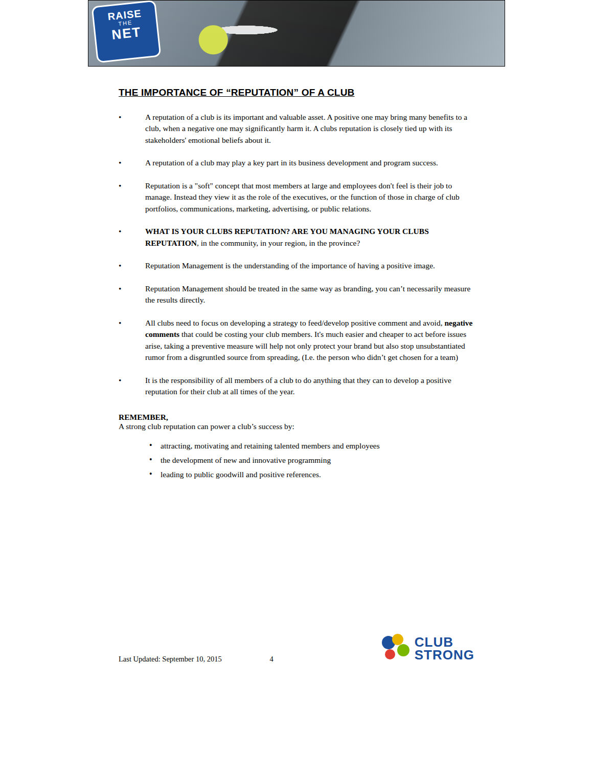RAISETHE NET
THE IMPORTANCE OF “REPUTATION” OF A CLUB
A reputation of a club is its important and valuable asset. A positive one may bring many benefits to a club, when a negative one may significantly harm it. A clubs reputation is closely tied up with its stakeholders' emotional beliefs about it.
A reputation of a club may play a key part in its business development and program success.
Reputation is a "soft" concept that most members at large and employees don't feel is their job to manage. Instead they view it as the role of the executives, or the function of those in charge of club portfolios, communications, marketing, advertising, or public relations.
WHAT IS YOUR CLUBS REPUTATION? ARE YOU MANAGING YOUR CLUBS REPUTATION, in the community, in your region, in the province?
Reputation Management is the understanding of the importance of having a positive image.
Reputation Management should be treated in the same way as branding, you can’t necessarily measure the results directly.
All clubs need to focus on developing a strategy to feed/develop positive comment and avoid, negative comments that could be costing your club members. It's much easier and cheaper to act before issues arise, taking a preventive measure will help not only protect your brand but also stop unsubstantiated rumor from a disgruntled source from spreading, (I.e. the person who didn’t get chosen for a team)
It is the responsibility of all members of a club to do anything that they can to develop a positive reputation for their club at all times of the year.
REMEMBER,
A strong club reputation can power a club’s success by:
attracting, motivating and retaining talented members and employees
the development of new and innovative programming
leading to public goodwill and positive references.
Last Updated: September 10, 2015 4
CLUB STRONG